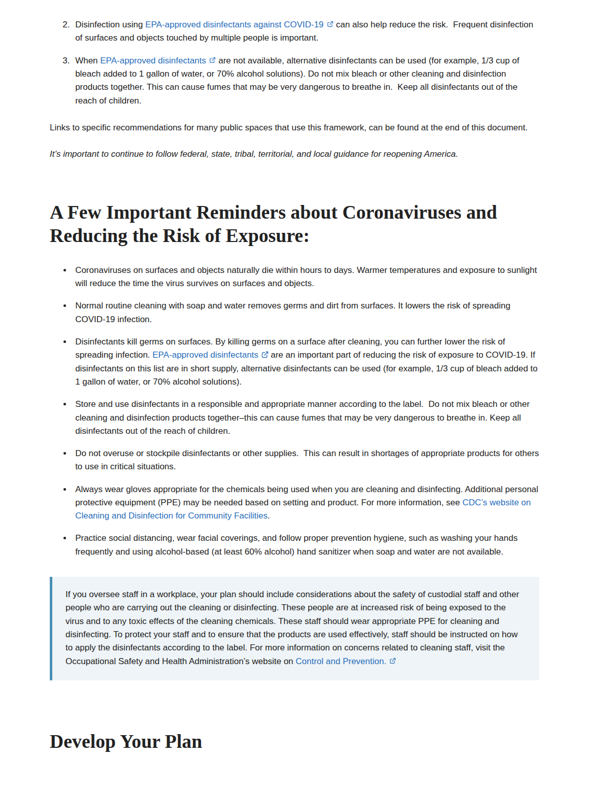Disinfection using EPA-approved disinfectants against COVID-19 can also help reduce the risk. Frequent disinfection of surfaces and objects touched by multiple people is important.
When EPA-approved disinfectants are not available, alternative disinfectants can be used (for example, 1/3 cup of bleach added to 1 gallon of water, or 70% alcohol solutions). Do not mix bleach or other cleaning and disinfection products together. This can cause fumes that may be very dangerous to breathe in. Keep all disinfectants out of the reach of children.
Links to specific recommendations for many public spaces that use this framework, can be found at the end of this document.
It’s important to continue to follow federal, state, tribal, territorial, and local guidance for reopening America.
A Few Important Reminders about Coronaviruses and Reducing the Risk of Exposure:
Coronaviruses on surfaces and objects naturally die within hours to days. Warmer temperatures and exposure to sunlight will reduce the time the virus survives on surfaces and objects.
Normal routine cleaning with soap and water removes germs and dirt from surfaces. It lowers the risk of spreading COVID-19 infection.
Disinfectants kill germs on surfaces. By killing germs on a surface after cleaning, you can further lower the risk of spreading infection. EPA-approved disinfectants are an important part of reducing the risk of exposure to COVID-19. If disinfectants on this list are in short supply, alternative disinfectants can be used (for example, 1/3 cup of bleach added to 1 gallon of water, or 70% alcohol solutions).
Store and use disinfectants in a responsible and appropriate manner according to the label. Do not mix bleach or other cleaning and disinfection products together–this can cause fumes that may be very dangerous to breathe in. Keep all disinfectants out of the reach of children.
Do not overuse or stockpile disinfectants or other supplies. This can result in shortages of appropriate products for others to use in critical situations.
Always wear gloves appropriate for the chemicals being used when you are cleaning and disinfecting. Additional personal protective equipment (PPE) may be needed based on setting and product. For more information, see CDC’s website on Cleaning and Disinfection for Community Facilities.
Practice social distancing, wear facial coverings, and follow proper prevention hygiene, such as washing your hands frequently and using alcohol-based (at least 60% alcohol) hand sanitizer when soap and water are not available.
If you oversee staff in a workplace, your plan should include considerations about the safety of custodial staff and other people who are carrying out the cleaning or disinfecting. These people are at increased risk of being exposed to the virus and to any toxic effects of the cleaning chemicals. These staff should wear appropriate PPE for cleaning and disinfecting. To protect your staff and to ensure that the products are used effectively, staff should be instructed on how to apply the disinfectants according to the label. For more information on concerns related to cleaning staff, visit the Occupational Safety and Health Administration’s website on Control and Prevention.
Develop Your Plan